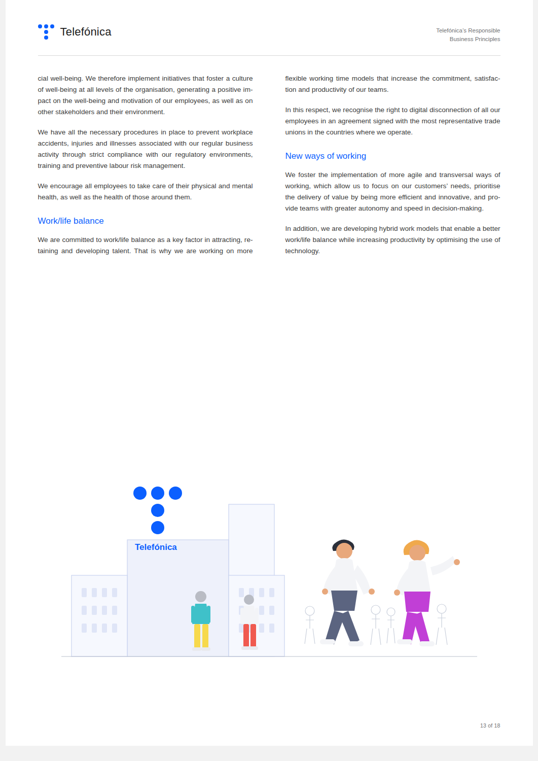Telefónica
Telefónica’s Responsible
Business Principles
cial well-being. We therefore implement initiatives that foster a culture of well-being at all levels of the organisation, generating a positive impact on the well-being and motivation of our employees, as well as on other stakeholders and their environment.
We have all the necessary procedures in place to prevent workplace accidents, injuries and illnesses associated with our regular business activity through strict compliance with our regulatory environments, training and preventive labour risk management.
We encourage all employees to take care of their physical and mental health, as well as the health of those around them.
Work/life balance
We are committed to work/life balance as a key factor in attracting, retaining and developing talent. That is why we are working on more flexible working time models that increase the commitment, satisfaction and productivity of our teams.
In this respect, we recognise the right to digital disconnection of all our employees in an agreement signed with the most representative trade unions in the countries where we operate.
New ways of working
We foster the implementation of more agile and transversal ways of working, which allow us to focus on our customers’ needs, prioritise the delivery of value by being more efficient and innovative, and provide teams with greater autonomy and speed in decision-making.
In addition, we are developing hybrid work models that enable a better work/life balance while increasing productivity by optimising the use of technology.
Telefónica
13 of 18